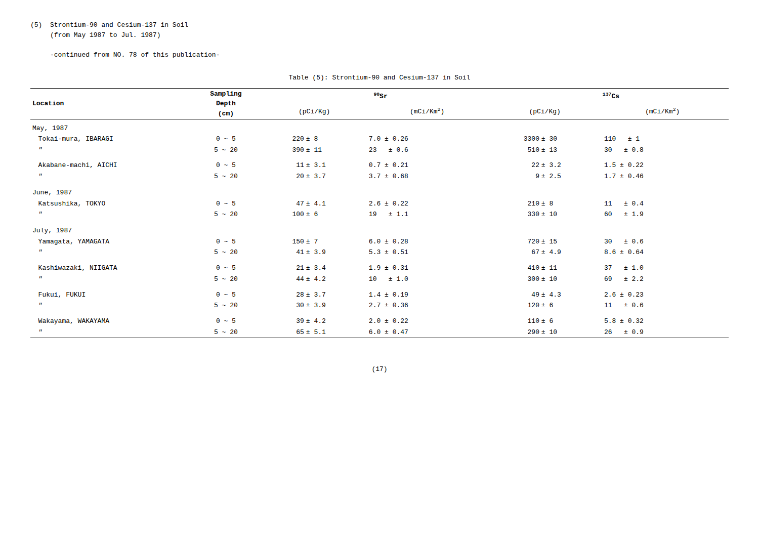(5) Strontium-90 and Cesium-137 in Soil
(from May 1987 to Jul. 1987)
-continued from NO. 78 of this publication-
Table (5): Strontium-90 and Cesium-137 in Soil
| Location | Sampling Depth (cm) | 90 Sr | 137 Cs |
| --- | --- | --- | --- |
| (pCi/Kg) | (mCi/Km 2 ) | (pCi/Kg) | (mCi/Km 2 ) |
| May, 1987 |
| Tokai-mura, IBARAGI | 0 ~ 5 | 220 | ± 8 | 7.0 ± 0.26 | | 3300 | ± 30 | 110 ± 1 | |
| ″ | 5 ~ 20 | 390 | ± 11 | 23 ± 0.6 | | 510 | ± 13 | 30 ± 0.8 | |
| Akabane-machi, AICHI | 0 ~ 5 | 11 | ± 3.1 | 0.7 ± 0.21 | | 22 | ± 3.2 | 1.5 ± 0.22 | |
| ″ | 5 ~ 20 | 20 | ± 3.7 | 3.7 ± 0.68 | | 9 | ± 2.5 | 1.7 ± 0.46 | |
| June, 1987 |
| Katsushika, TOKYO | 0 ~ 5 | 47 | ± 4.1 | 2.6 ± 0.22 | | 210 | ± 8 | 11 ± 0.4 | |
| ″ | 5 ~ 20 | 100 | ± 6 | 19 ± 1.1 | | 330 | ± 10 | 60 ± 1.9 | |
| July, 1987 |
| Yamagata, YAMAGATA | 0 ~ 5 | 150 | ± 7 | 6.0 ± 0.28 | | 720 | ± 15 | 30 ± 0.6 | |
| ″ | 5 ~ 20 | 41 | ± 3.9 | 5.3 ± 0.51 | | 67 | ± 4.9 | 8.6 ± 0.64 | |
| Kashiwazaki, NIIGATA | 0 ~ 5 | 21 | ± 3.4 | 1.9 ± 0.31 | | 410 | ± 11 | 37 ± 1.0 | |
| ″ | 5 ~ 20 | 44 | ± 4.2 | 10 ± 1.0 | | 300 | ± 10 | 69 ± 2.2 | |
| Fukui, FUKUI | 0 ~ 5 | 28 | ± 3.7 | 1.4 ± 0.19 | | 49 | ± 4.3 | 2.6 ± 0.23 | |
| ″ | 5 ~ 20 | 30 | ± 3.9 | 2.7 ± 0.36 | | 120 | ± 6 | 11 ± 0.6 | |
| Wakayama, WAKAYAMA | 0 ~ 5 | 39 | ± 4.2 | 2.0 ± 0.22 | | 110 | ± 6 | 5.8 ± 0.32 | |
| ″ | 5 ~ 20 | 65 | ± 5.1 | 6.0 ± 0.47 | | 290 | ± 10 | 26 ± 0.9 | |
(17)